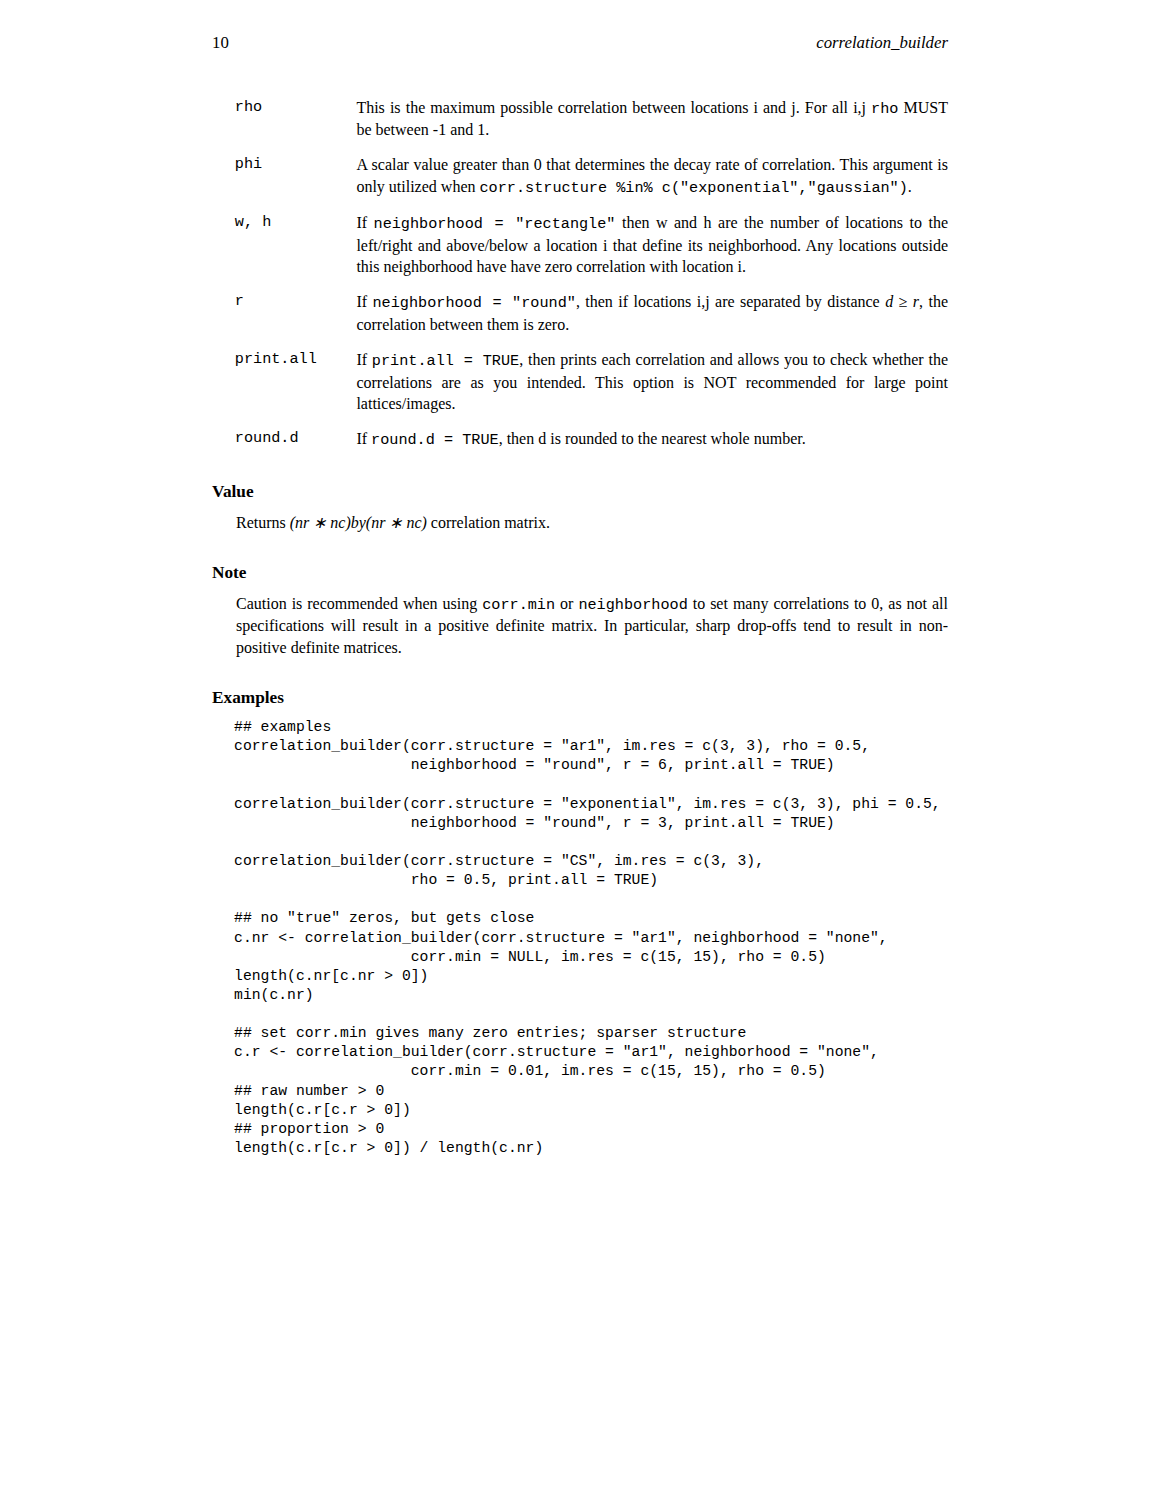10 correlation_builder
rho
This is the maximum possible correlation between locations i and j. For all i,j rho MUST be between -1 and 1.
phi
A scalar value greater than 0 that determines the decay rate of correlation. This argument is only utilized when corr.structure %in% c("exponential","gaussian").
w, h
If neighborhood = "rectangle" then w and h are the number of locations to the left/right and above/below a location i that define its neighborhood. Any locations outside this neighborhood have have zero correlation with location i.
r
If neighborhood = "round", then if locations i,j are separated by distance d ≥ r, the correlation between them is zero.
print.all
If print.all = TRUE, then prints each correlation and allows you to check whether the correlations are as you intended. This option is NOT recommended for large point lattices/images.
round.d
If round.d = TRUE, then d is rounded to the nearest whole number.
Value
Returns (nr ∗ nc)by(nr ∗ nc) correlation matrix.
Note
Caution is recommended when using corr.min or neighborhood to set many correlations to 0, as not all specifications will result in a positive definite matrix. In particular, sharp drop-offs tend to result in non-positive definite matrices.
Examples
## examples
correlation_builder(corr.structure = "ar1", im.res = c(3, 3), rho = 0.5,
                    neighborhood = "round", r = 6, print.all = TRUE)

correlation_builder(corr.structure = "exponential", im.res = c(3, 3), phi = 0.5,
                    neighborhood = "round", r = 3, print.all = TRUE)

correlation_builder(corr.structure = "CS", im.res = c(3, 3),
                    rho = 0.5, print.all = TRUE)

## no "true" zeros, but gets close
c.nr <- correlation_builder(corr.structure = "ar1", neighborhood = "none",
                    corr.min = NULL, im.res = c(15, 15), rho = 0.5)
length(c.nr[c.nr > 0])
min(c.nr)

## set corr.min gives many zero entries; sparser structure
c.r <- correlation_builder(corr.structure = "ar1", neighborhood = "none",
                    corr.min = 0.01, im.res = c(15, 15), rho = 0.5)
## raw number > 0
length(c.r[c.r > 0])
## proportion > 0
length(c.r[c.r > 0]) / length(c.nr)